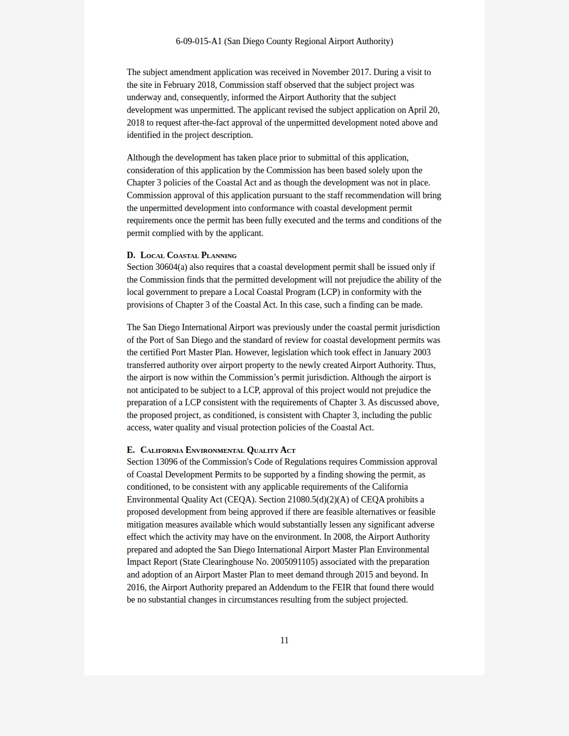6-09-015-A1 (San Diego County Regional Airport Authority)
The subject amendment application was received in November 2017. During a visit to the site in February 2018, Commission staff observed that the subject project was underway and, consequently, informed the Airport Authority that the subject development was unpermitted. The applicant revised the subject application on April 20, 2018 to request after-the-fact approval of the unpermitted development noted above and identified in the project description.
Although the development has taken place prior to submittal of this application, consideration of this application by the Commission has been based solely upon the Chapter 3 policies of the Coastal Act and as though the development was not in place. Commission approval of this application pursuant to the staff recommendation will bring the unpermitted development into conformance with coastal development permit requirements once the permit has been fully executed and the terms and conditions of the permit complied with by the applicant.
D. Local Coastal Planning
Section 30604(a) also requires that a coastal development permit shall be issued only if the Commission finds that the permitted development will not prejudice the ability of the local government to prepare a Local Coastal Program (LCP) in conformity with the provisions of Chapter 3 of the Coastal Act. In this case, such a finding can be made.
The San Diego International Airport was previously under the coastal permit jurisdiction of the Port of San Diego and the standard of review for coastal development permits was the certified Port Master Plan. However, legislation which took effect in January 2003 transferred authority over airport property to the newly created Airport Authority. Thus, the airport is now within the Commission’s permit jurisdiction. Although the airport is not anticipated to be subject to a LCP, approval of this project would not prejudice the preparation of a LCP consistent with the requirements of Chapter 3. As discussed above, the proposed project, as conditioned, is consistent with Chapter 3, including the public access, water quality and visual protection policies of the Coastal Act.
E. California Environmental Quality Act
Section 13096 of the Commission's Code of Regulations requires Commission approval of Coastal Development Permits to be supported by a finding showing the permit, as conditioned, to be consistent with any applicable requirements of the California Environmental Quality Act (CEQA). Section 21080.5(d)(2)(A) of CEQA prohibits a proposed development from being approved if there are feasible alternatives or feasible mitigation measures available which would substantially lessen any significant adverse effect which the activity may have on the environment. In 2008, the Airport Authority prepared and adopted the San Diego International Airport Master Plan Environmental Impact Report (State Clearinghouse No. 2005091105) associated with the preparation and adoption of an Airport Master Plan to meet demand through 2015 and beyond. In 2016, the Airport Authority prepared an Addendum to the FEIR that found there would be no substantial changes in circumstances resulting from the subject projected.
11